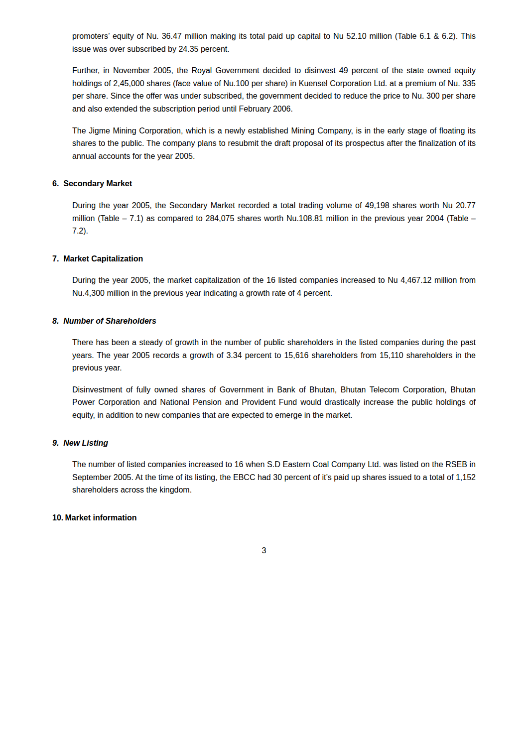promoters’ equity of Nu. 36.47 million making its total paid up capital to Nu 52.10 million (Table 6.1 & 6.2). This issue was over subscribed by 24.35 percent.
Further, in November 2005, the Royal Government decided to disinvest 49 percent of the state owned equity holdings of 2,45,000 shares (face value of Nu.100 per share) in Kuensel Corporation Ltd. at a premium of Nu. 335 per share. Since the offer was under subscribed, the government decided to reduce the price to Nu. 300 per share and also extended the subscription period until February 2006.
The Jigme Mining Corporation, which is a newly established Mining Company, is in the early stage of floating its shares to the public. The company plans to resubmit the draft proposal of its prospectus after the finalization of its annual accounts for the year 2005.
6. Secondary Market
During the year 2005, the Secondary Market recorded a total trading volume of 49,198 shares worth Nu 20.77 million (Table – 7.1) as compared to 284,075 shares worth Nu.108.81 million in the previous year 2004 (Table – 7.2).
7. Market Capitalization
During the year 2005, the market capitalization of the 16 listed companies increased to Nu 4,467.12 million from Nu.4,300 million in the previous year indicating a growth rate of 4 percent.
8. Number of Shareholders
There has been a steady of growth in the number of public shareholders in the listed companies during the past years. The year 2005 records a growth of 3.34 percent to 15,616 shareholders from 15,110 shareholders in the previous year.
Disinvestment of fully owned shares of Government in Bank of Bhutan, Bhutan Telecom Corporation, Bhutan Power Corporation and National Pension and Provident Fund would drastically increase the public holdings of equity, in addition to new companies that are expected to emerge in the market.
9. New Listing
The number of listed companies increased to 16 when S.D Eastern Coal Company Ltd. was listed on the RSEB in September 2005. At the time of its listing, the EBCC had 30 percent of it’s paid up shares issued to a total of 1,152 shareholders across the kingdom.
10. Market information
3